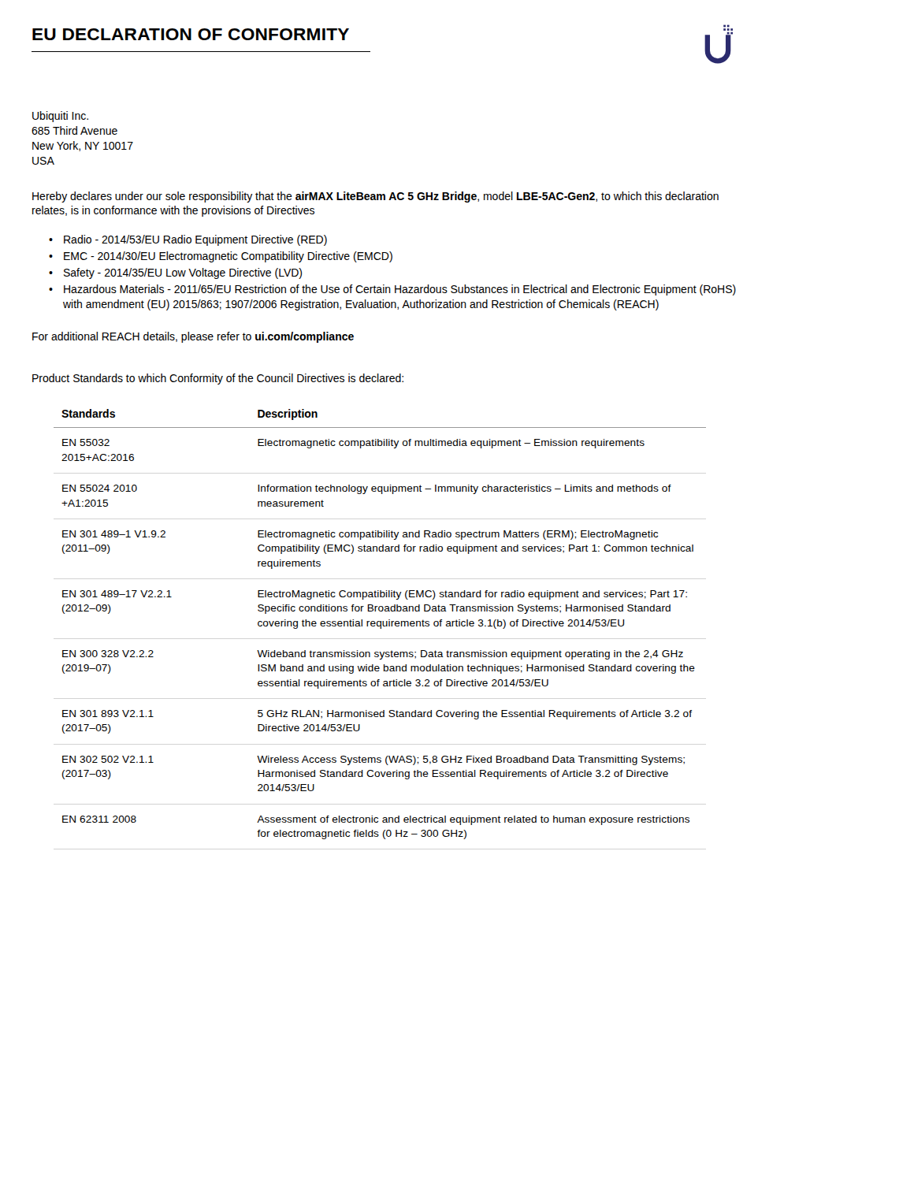EU Declaration of Conformity
Ubiquiti Inc.
685 Third Avenue
New York, NY 10017
USA
Hereby declares under our sole responsibility that the airMAX LiteBeam AC 5 GHz Bridge, model LBE‑5AC‑Gen2, to which this declaration relates, is in conformance with the provisions of Directives
Radio - 2014/53/EU Radio Equipment Directive (RED)
EMC - 2014/30/EU Electromagnetic Compatibility Directive (EMCD)
Safety - 2014/35/EU Low Voltage Directive (LVD)
Hazardous Materials - 2011/65/EU Restriction of the Use of Certain Hazardous Substances in Electrical and Electronic Equipment (RoHS) with amendment (EU) 2015/863; 1907/2006 Registration, Evaluation, Authorization and Restriction of Chemicals (REACH)
For additional REACH details, please refer to ui.com/compliance
Product Standards to which Conformity of the Council Directives is declared:
| Standards | Description |
| --- | --- |
| EN 55032 2015+AC:2016 | Electromagnetic compatibility of multimedia equipment – Emission requirements |
| EN 55024 2010 +A1:2015 | Information technology equipment – Immunity characteristics – Limits and methods of measurement |
| EN 301 489–1 V1.9.2 (2011–09) | Electromagnetic compatibility and Radio spectrum Matters (ERM); ElectroMagnetic Compatibility (EMC) standard for radio equipment and services; Part 1: Common technical requirements |
| EN 301 489–17 V2.2.1 (2012–09) | ElectroMagnetic Compatibility (EMC) standard for radio equipment and services; Part 17: Specific conditions for Broadband Data Transmission Systems; Harmonised Standard covering the essential requirements of article 3.1(b) of Directive 2014/53/EU |
| EN 300 328 V2.2.2 (2019–07) | Wideband transmission systems; Data transmission equipment operating in the 2,4 GHz ISM band and using wide band modulation techniques; Harmonised Standard covering the essential requirements of article 3.2 of Directive 2014/53/EU |
| EN 301 893 V2.1.1 (2017–05) | 5 GHz RLAN; Harmonised Standard Covering the Essential Requirements of Article 3.2 of Directive 2014/53/EU |
| EN 302 502 V2.1.1 (2017–03) | Wireless Access Systems (WAS); 5,8 GHz Fixed Broadband Data Transmitting Systems; Harmonised Standard Covering the Essential Requirements of Article 3.2 of Directive 2014/53/EU |
| EN 62311 2008 | Assessment of electronic and electrical equipment related to human exposure restrictions for electromagnetic fields (0 Hz – 300 GHz) |